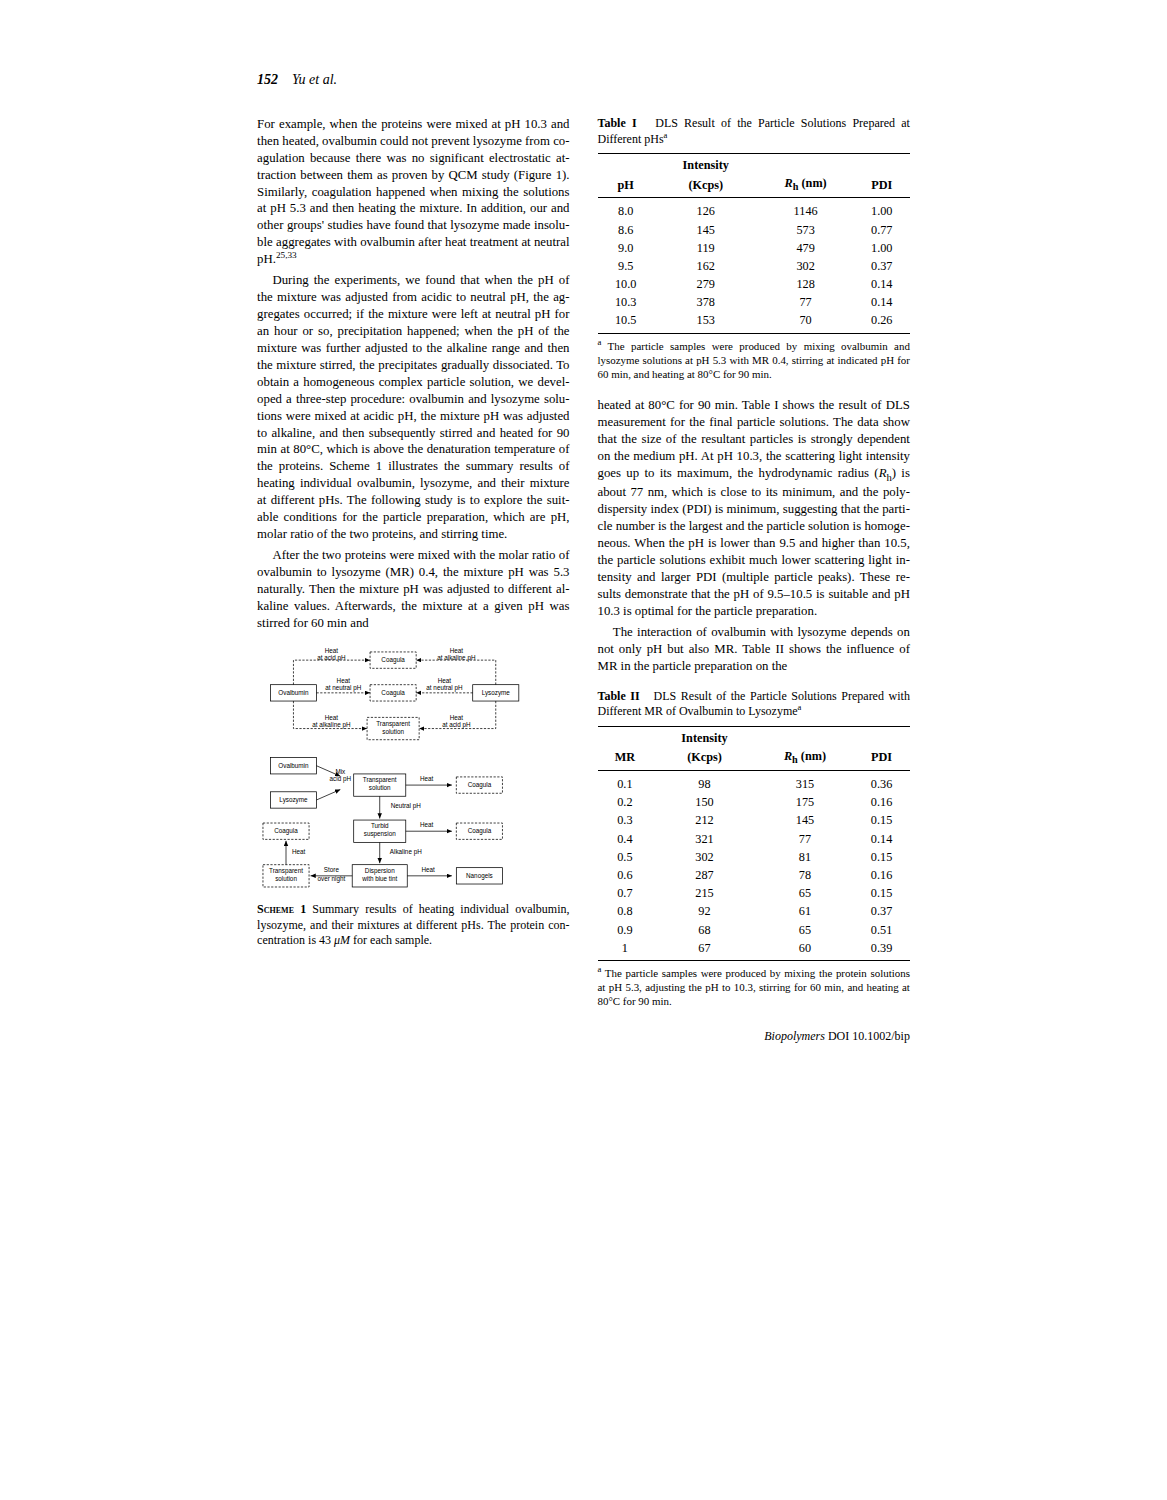152 Yu et al.
For example, when the proteins were mixed at pH 10.3 and then heated, ovalbumin could not prevent lysozyme from coagulation because there was no significant electrostatic attraction between them as proven by QCM study (Figure 1). Similarly, coagulation happened when mixing the solutions at pH 5.3 and then heating the mixture. In addition, our and other groups' studies have found that lysozyme made insoluble aggregates with ovalbumin after heat treatment at neutral pH.25,33
During the experiments, we found that when the pH of the mixture was adjusted from acidic to neutral pH, the aggregates occurred; if the mixture were left at neutral pH for an hour or so, precipitation happened; when the pH of the mixture was further adjusted to the alkaline range and then the mixture stirred, the precipitates gradually dissociated. To obtain a homogeneous complex particle solution, we developed a three-step procedure: ovalbumin and lysozyme solutions were mixed at acidic pH, the mixture pH was adjusted to alkaline, and then subsequently stirred and heated for 90 min at 80°C, which is above the denaturation temperature of the proteins. Scheme 1 illustrates the summary results of heating individual ovalbumin, lysozyme, and their mixture at different pHs. The following study is to explore the suitable conditions for the particle preparation, which are pH, molar ratio of the two proteins, and stirring time.
After the two proteins were mixed with the molar ratio of ovalbumin to lysozyme (MR) 0.4, the mixture pH was 5.3 naturally. Then the mixture pH was adjusted to different alkaline values. Afterwards, the mixture at a given pH was stirred for 60 min and
Coagula Coagula Transparent solution Ovalbumin Lysozyme Heat at acid pH Heat at neutral pH Heat at alkaline pH Heat at alkaline pH Heat at neutral pH Heat at acid pH Ovalbumin Lysozyme Mix acid pH Transparent solution Heat Coagula Neutral pH Turbid suspension Heat Coagula Alkaline pH Dispersion with blue tint Heat Nanogels Store over night Transparent solution Heat Coagula
Scheme 1 Summary results of heating individual ovalbumin, lysozyme, and their mixtures at different pHs. The protein concentration is 43 μM for each sample.
Table I DLS Result of the Particle Solutions Prepared at Different pHsa
| | Intensity | | |
| --- | --- | --- | --- |
| pH | (Kcps) | R h (nm) | PDI |
| 8.0 | 126 | 1146 | 1.00 |
| 8.6 | 145 | 573 | 0.77 |
| 9.0 | 119 | 479 | 1.00 |
| 9.5 | 162 | 302 | 0.37 |
| 10.0 | 279 | 128 | 0.14 |
| 10.3 | 378 | 77 | 0.14 |
| 10.5 | 153 | 70 | 0.26 |
a The particle samples were produced by mixing ovalbumin and lysozyme solutions at pH 5.3 with MR 0.4, stirring at indicated pH for 60 min, and heating at 80°C for 90 min.
heated at 80°C for 90 min. Table I shows the result of DLS measurement for the final particle solutions. The data show that the size of the resultant particles is strongly dependent on the medium pH. At pH 10.3, the scattering light intensity goes up to its maximum, the hydrodynamic radius (Rh) is about 77 nm, which is close to its minimum, and the polydispersity index (PDI) is minimum, suggesting that the particle number is the largest and the particle solution is homogeneous. When the pH is lower than 9.5 and higher than 10.5, the particle solutions exhibit much lower scattering light intensity and larger PDI (multiple particle peaks). These results demonstrate that the pH of 9.5–10.5 is suitable and pH 10.3 is optimal for the particle preparation.
The interaction of ovalbumin with lysozyme depends on not only pH but also MR. Table II shows the influence of MR in the particle preparation on the
Table II DLS Result of the Particle Solutions Prepared with Different MR of Ovalbumin to Lysozymea
| | Intensity | | |
| --- | --- | --- | --- |
| MR | (Kcps) | R h (nm) | PDI |
| 0.1 | 98 | 315 | 0.36 |
| 0.2 | 150 | 175 | 0.16 |
| 0.3 | 212 | 145 | 0.15 |
| 0.4 | 321 | 77 | 0.14 |
| 0.5 | 302 | 81 | 0.15 |
| 0.6 | 287 | 78 | 0.16 |
| 0.7 | 215 | 65 | 0.15 |
| 0.8 | 92 | 61 | 0.37 |
| 0.9 | 68 | 65 | 0.51 |
| 1 | 67 | 60 | 0.39 |
a The particle samples were produced by mixing the protein solutions at pH 5.3, adjusting the pH to 10.3, stirring for 60 min, and heating at 80°C for 90 min.
Biopolymers DOI 10.1002/bip